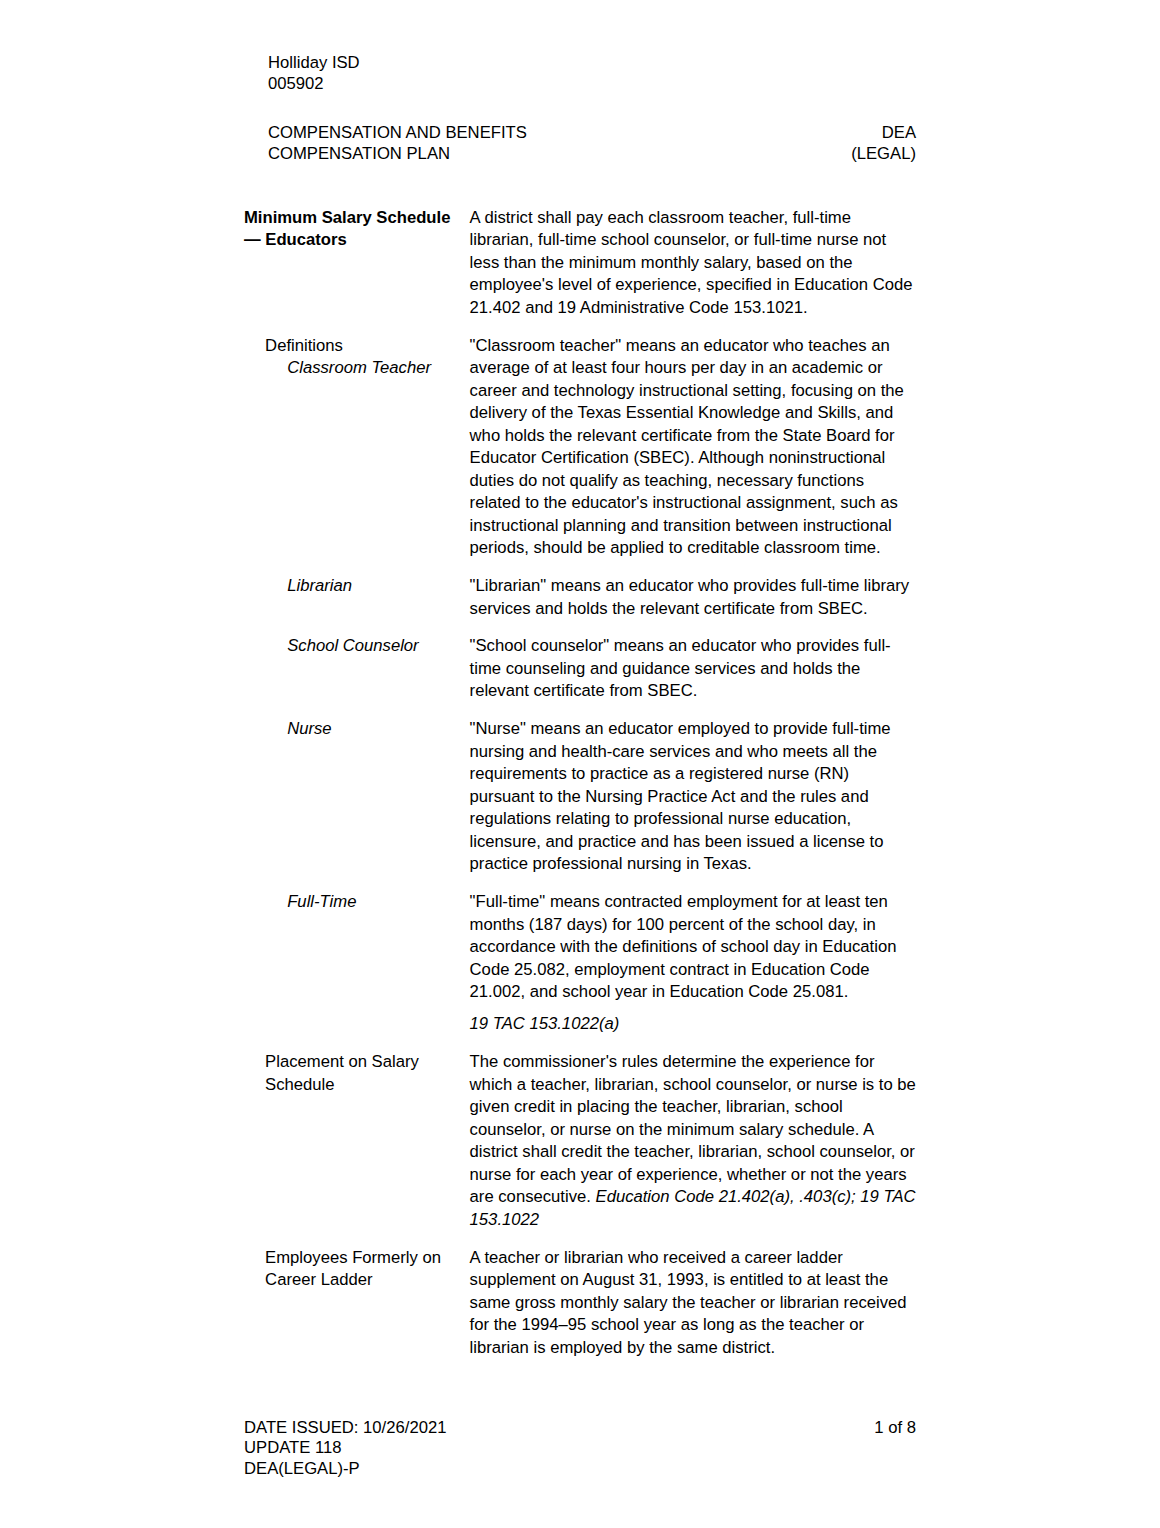Holliday ISD
005902
Compensation and Benefits
Compensation Plan
DEA
(LEGAL)
| Minimum Salary Schedule — Educators | A district shall pay each classroom teacher, full-time librarian, full-time school counselor, or full-time nurse not less than the minimum monthly salary, based on the employee's level of experience, specified in Education Code 21.402 and 19 Administrative Code 153.1021. |
| Definitions Classroom Teacher | "Classroom teacher" means an educator who teaches an average of at least four hours per day in an academic or career and technology instructional setting, focusing on the delivery of the Texas Essential Knowledge and Skills, and who holds the relevant certificate from the State Board for Educator Certification (SBEC). Although noninstructional duties do not qualify as teaching, necessary functions related to the educator's instructional assignment, such as instructional planning and transition between instructional periods, should be applied to creditable classroom time. |
| Librarian | "Librarian" means an educator who provides full-time library services and holds the relevant certificate from SBEC. |
| School Counselor | "School counselor" means an educator who provides full-time counseling and guidance services and holds the relevant certificate from SBEC. |
| Nurse | "Nurse" means an educator employed to provide full-time nursing and health-care services and who meets all the requirements to practice as a registered nurse (RN) pursuant to the Nursing Practice Act and the rules and regulations relating to professional nurse education, licensure, and practice and has been issued a license to practice professional nursing in Texas. |
| Full-Time | "Full-time" means contracted employment for at least ten months (187 days) for 100 percent of the school day, in accordance with the definitions of school day in Education Code 25.082, employment contract in Education Code 21.002, and school year in Education Code 25.081. 19 TAC 153.1022(a) |
| Placement on Salary Schedule | The commissioner's rules determine the experience for which a teacher, librarian, school counselor, or nurse is to be given credit in placing the teacher, librarian, school counselor, or nurse on the minimum salary schedule. A district shall credit the teacher, librarian, school counselor, or nurse for each year of experience, whether or not the years are consecutive. Education Code 21.402(a), .403(c); 19 TAC 153.1022 |
| Employees Formerly on Career Ladder | A teacher or librarian who received a career ladder supplement on August 31, 1993, is entitled to at least the same gross monthly salary the teacher or librarian received for the 1994–95 school year as long as the teacher or librarian is employed by the same district. |
DATE ISSUED: 10/26/2021
UPDATE 118
DEA(LEGAL)-P 1 of 8